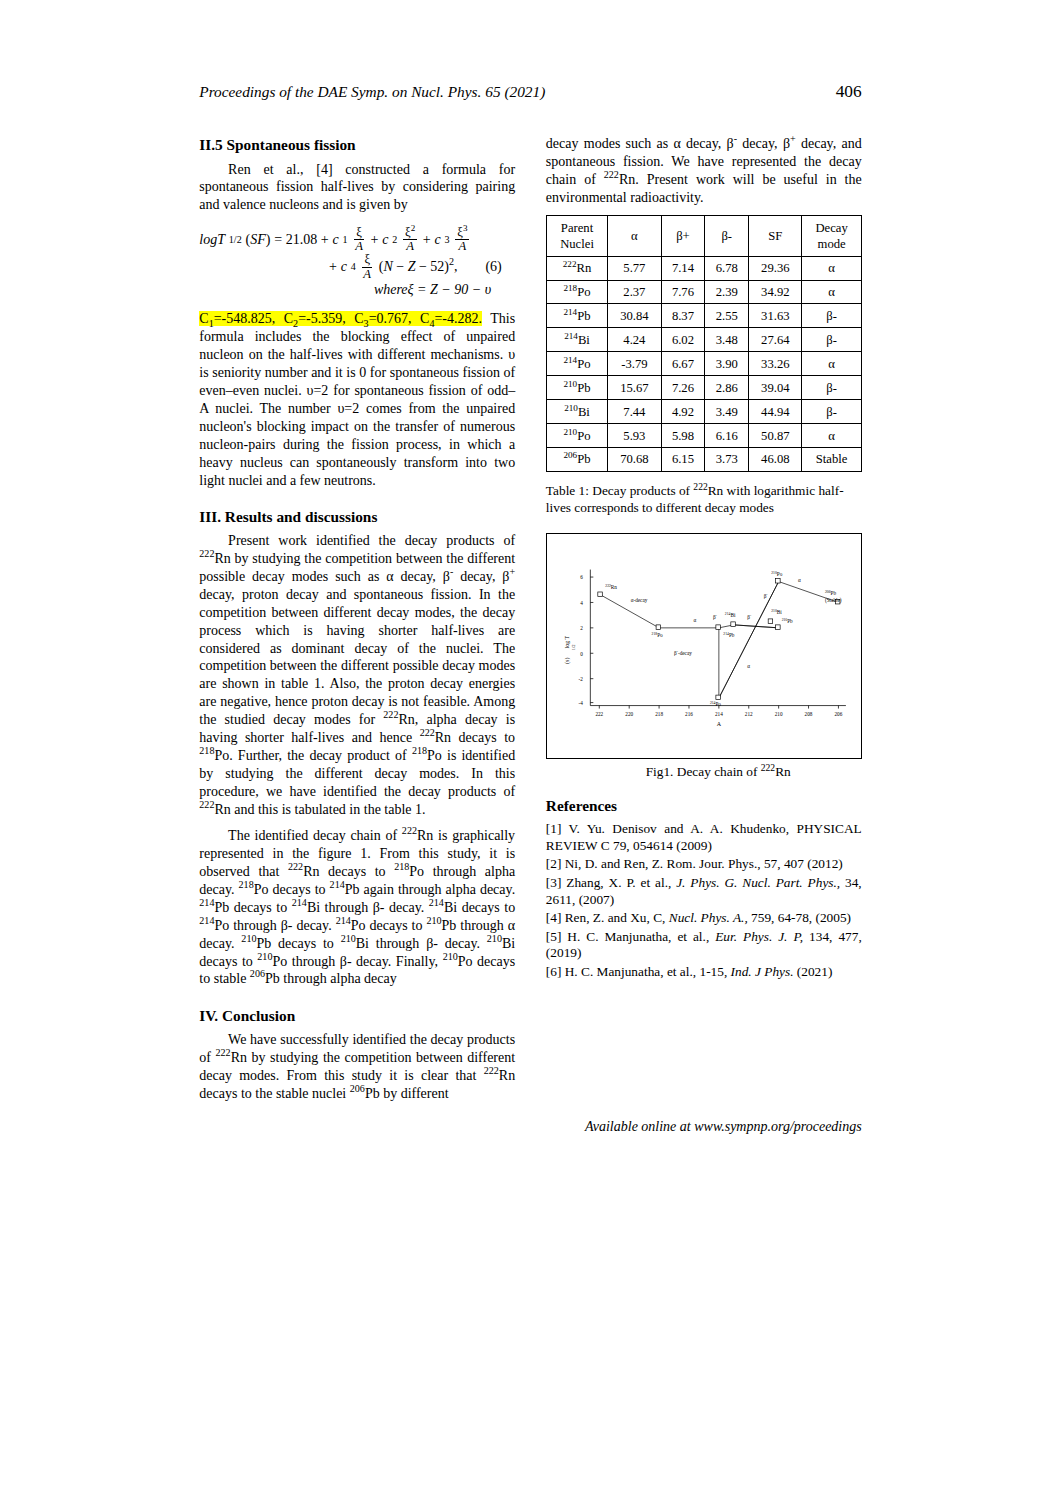Proceedings of the DAE Symp. on Nucl. Phys. 65 (2021)
406
II.5 Spontaneous fission
Ren et al., [4] constructed a formula for spontaneous fission half-lives by considering pairing and valence nucleons and is given by
logT1/2 (SF) = 21.08 + c1 ξA + c2 ξ2 A + c3 ξ3 A
+ c4 ξA (N − Z − 52)2, (6)
whereξ = Z − 90 − υ
C1=-548.825, C2=-5.359, C3=0.767, C4=-4.282. This formula includes the blocking effect of unpaired nucleon on the half-lives with different mechanisms. υ is seniority number and it is 0 for spontaneous fission of even–even nuclei. υ=2 for spontaneous fission of odd–A nuclei. The number υ=2 comes from the unpaired nucleon's blocking impact on the transfer of numerous nucleon-pairs during the fission process, in which a heavy nucleus can spontaneously transform into two light nuclei and a few neutrons.
III. Results and discussions
Present work identified the decay products of 222Rn by studying the competition between the different possible decay modes such as α decay, β- decay, β+ decay, proton decay and spontaneous fission. In the competition between different decay modes, the decay process which is having shorter half-lives are considered as dominant decay of the nuclei. The competition between the different possible decay modes are shown in table 1. Also, the proton decay energies are negative, hence proton decay is not feasible. Among the studied decay modes for 222Rn, alpha decay is having shorter half-lives and hence 222Rn decays to 218Po. Further, the decay product of 218Po is identified by studying the different decay modes. In this procedure, we have identified the decay products of 222Rn and this is tabulated in the table 1.
The identified decay chain of 222Rn is graphically represented in the figure 1. From this study, it is observed that 222Rn decays to 218Po through alpha decay. 218Po decays to 214Pb again through alpha decay. 214Pb decays to 214Bi through β- decay. 214Bi decays to 214Po through β- decay. 214Po decays to 210Pb through α decay. 210Pb decays to 210Bi through β- decay. 210Bi decays to 210Po through β- decay. Finally, 210Po decays to stable 206Pb through alpha decay
IV. Conclusion
We have successfully identified the decay products of 222Rn by studying the competition between different decay modes. From this study it is clear that 222Rn decays to the stable nuclei 206Pb by different
decay modes such as α decay, β- decay, β+ decay, and spontaneous fission. We have represented the decay chain of 222Rn. Present work will be useful in the environmental radioactivity.
| Parent Nuclei | α | β+ | β- | SF | Decay mode |
| --- | --- | --- | --- | --- | --- |
| 222 Rn | 5.77 | 7.14 | 6.78 | 29.36 | α |
| 218 Po | 2.37 | 7.76 | 2.39 | 34.92 | α |
| 214 Pb | 30.84 | 8.37 | 2.55 | 31.63 | β- |
| 214 Bi | 4.24 | 6.02 | 3.48 | 27.64 | β- |
| 214 Po | -3.79 | 6.67 | 3.90 | 33.26 | α |
| 210 Pb | 15.67 | 7.26 | 2.86 | 39.04 | β- |
| 210 Bi | 7.44 | 4.92 | 3.49 | 44.94 | β- |
| 210 Po | 5.93 | 5.98 | 6.16 | 50.87 | α |
| 206 Pb | 70.68 | 6.15 | 3.73 | 46.08 | Stable |
Table 1: Decay products of 222Rn with logarithmic half-lives corresponds to different decay modes
6 4 2 0 -2 -4 log T 1/2 (s) 222 220 218 216 214 212 210 208 206 A 222Rn 218Po 214Pb 214Bi 214Po 210Po 210Pb 210Bi 206Pb (Stable) α-decay α β- β- β- α α β--decay
Fig1. Decay chain of 222Rn
References
[1] V. Yu. Denisov and A. A. Khudenko, PHYSICAL REVIEW C 79, 054614 (2009)
[2] Ni, D. and Ren, Z. Rom. Jour. Phys., 57, 407 (2012)
[3] Zhang, X. P. et al., J. Phys. G. Nucl. Part. Phys., 34, 2611, (2007)
[4] Ren, Z. and Xu, C, Nucl. Phys. A., 759, 64-78, (2005)
[5] H. C. Manjunatha, et al., Eur. Phys. J. P, 134, 477, (2019)
[6] H. C. Manjunatha, et al., 1-15, Ind. J Phys. (2021)
Available online at www.sympnp.org/proceedings